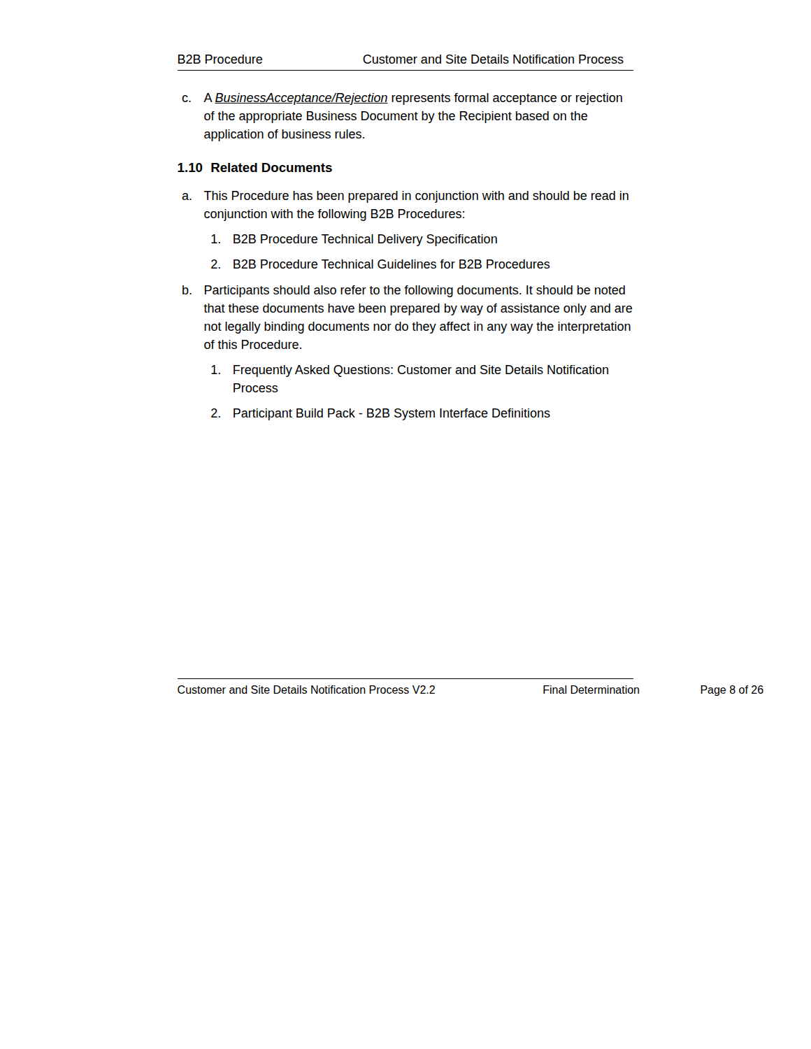B2B Procedure
Customer and Site Details Notification Process
c. A BusinessAcceptance/Rejection represents formal acceptance or rejection of the appropriate Business Document by the Recipient based on the application of business rules.
1.10 Related Documents
a. This Procedure has been prepared in conjunction with and should be read in conjunction with the following B2B Procedures:
1. B2B Procedure Technical Delivery Specification
2. B2B Procedure Technical Guidelines for B2B Procedures
b. Participants should also refer to the following documents. It should be noted that these documents have been prepared by way of assistance only and are not legally binding documents nor do they affect in any way the interpretation of this Procedure.
1. Frequently Asked Questions: Customer and Site Details Notification Process
2. Participant Build Pack - B2B System Interface Definitions
Customer and Site Details Notification Process V2.2 Final Determination Page 8 of 26